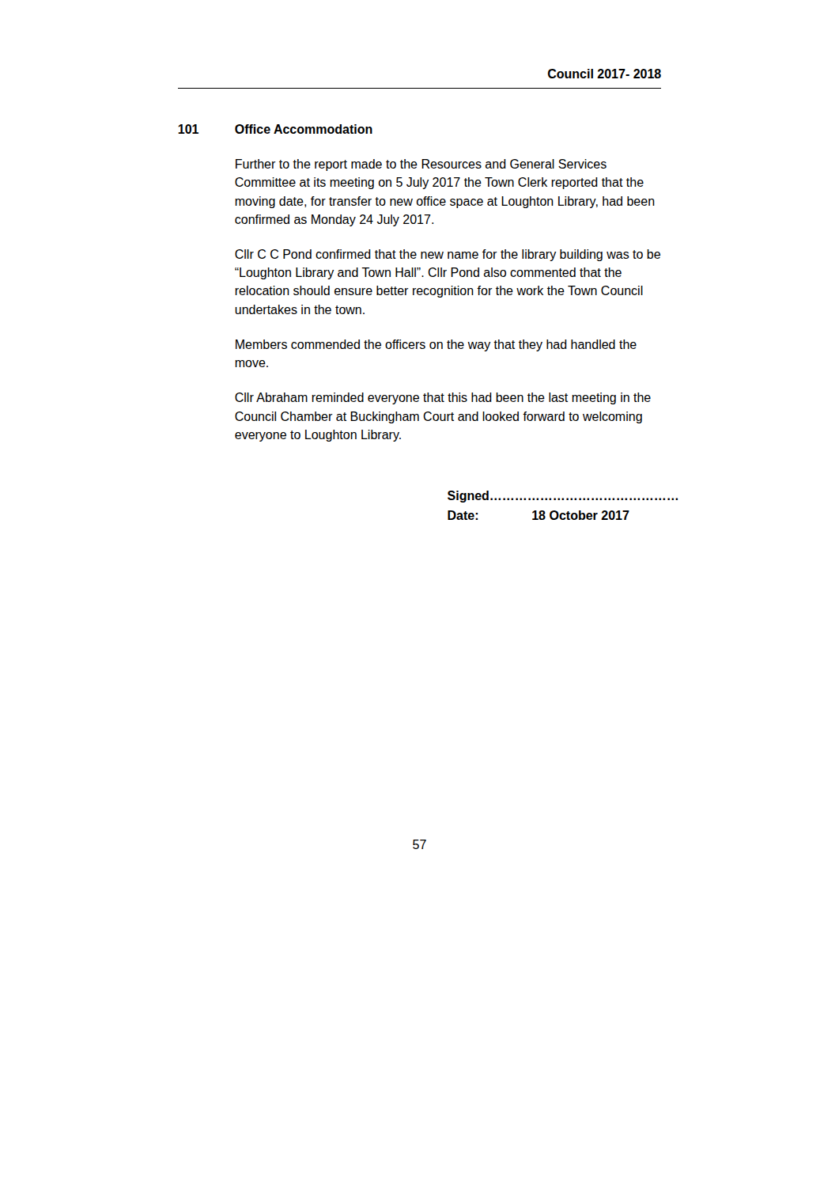Council 2017- 2018
101
Office Accommodation
Further to the report made to the Resources and General Services Committee at its meeting on 5 July 2017 the Town Clerk reported that the moving date, for transfer to new office space at Loughton Library, had been confirmed as Monday 24 July 2017.
Cllr C C Pond confirmed that the new name for the library building was to be “Loughton Library and Town Hall”. Cllr Pond also commented that the relocation should ensure better recognition for the work the Town Council undertakes in the town.
Members commended the officers on the way that they had handled the move.
Cllr Abraham reminded everyone that this had been the last meeting in the Council Chamber at Buckingham Court and looked forward to welcoming everyone to Loughton Library.
Signed………………………………………
Date: 18 October 2017
57